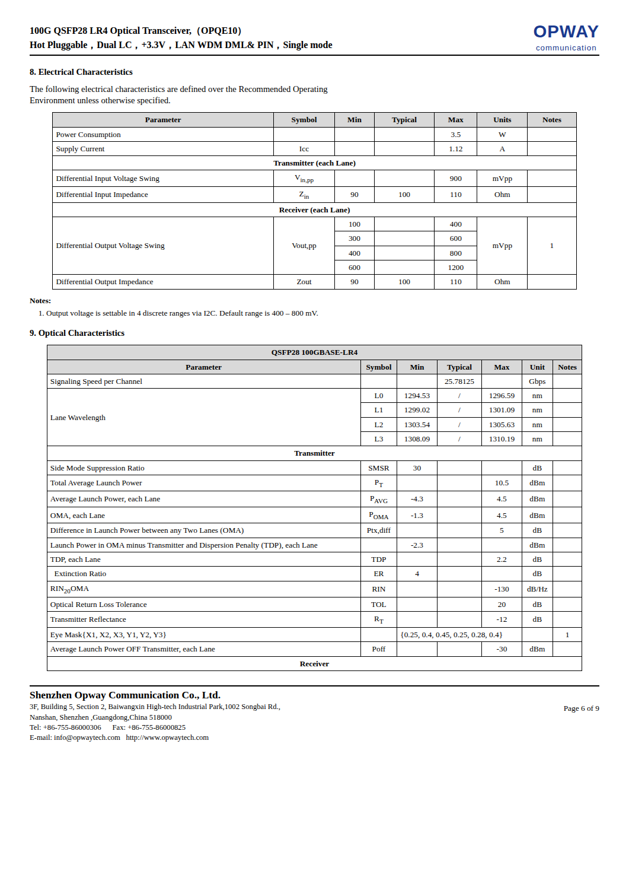OPWAY
communication
100G QSFP28 LR4 Optical Transceiver,（OPQE10）
Hot Pluggable，Dual LC，+3.3V，LAN WDM DML& PIN，Single mode
8. Electrical Characteristics
The following electrical characteristics are defined over the Recommended Operating
Environment unless otherwise specified.
| Parameter | Symbol | Min | Typical | Max | Units | Notes |
| --- | --- | --- | --- | --- | --- | --- |
| Power Consumption | | | | 3.5 | W | |
| Supply Current | Icc | | | 1.12 | A | |
| Transmitter (each Lane) |
| Differential Input Voltage Swing | V in,pp | | | 900 | mVpp | |
| Differential Input Impedance | Z in | 90 | 100 | 110 | Ohm | |
| Receiver (each Lane) |
| Differential Output Voltage Swing | Vout,pp | 100 | | 400 | mVpp | 1 |
| 300 | | 600 |
| 400 | | 800 |
| 600 | | 1200 |
| Differential Output Impedance | Zout | 90 | 100 | 110 | Ohm | |
Notes:
Output voltage is settable in 4 discrete ranges via I2C. Default range is 400 – 800 mV.
9. Optical Characteristics
| QSFP28 100GBASE-LR4 |
| --- |
| Parameter | Symbol | Min | Typical | Max | Unit | Notes |
| Signaling Speed per Channel | | | 25.78125 | | Gbps | |
| Lane Wavelength | L0 | 1294.53 | / | 1296.59 | nm | |
| L1 | 1299.02 | / | 1301.09 | nm | |
| L2 | 1303.54 | / | 1305.63 | nm | |
| L3 | 1308.09 | / | 1310.19 | nm | |
| Transmitter |
| Side Mode Suppression Ratio | SMSR | 30 | | | dB | |
| Total Average Launch Power | P T | | | 10.5 | dBm | |
| Average Launch Power, each Lane | P AVG | -4.3 | | 4.5 | dBm | |
| OMA, each Lane | P OMA | -1.3 | | 4.5 | dBm | |
| Difference in Launch Power between any Two Lanes (OMA) | Ptx,diff | | | 5 | dB | |
| Launch Power in OMA minus Transmitter and Dispersion Penalty (TDP), each Lane | | -2.3 | | | dBm | |
| TDP, each Lane | TDP | | | 2.2 | dB | |
| Extinction Ratio | ER | 4 | | | dB | |
| RIN 20 OMA | RIN | | | -130 | dB/Hz | |
| Optical Return Loss Tolerance | TOL | | | 20 | dB | |
| Transmitter Reflectance | R T | | | -12 | dB | |
| Eye Mask{X1, X2, X3, Y1, Y2, Y3} | | {0.25, 0.4, 0.45, 0.25, 0.28, 0.4} | | 1 |
| Average Launch Power OFF Transmitter, each Lane | Poff | | | -30 | dBm | |
| Receiver |
Shenzhen Opway Communication Co., Ltd.
Page 6 of 9
3F, Building 5, Section 2, Baiwangxin High-tech Industrial Park,1002 Songbai Rd.,
Nanshan, Shenzhen ,Guangdong,China 518000
Tel: +86-755-86000306 Fax: +86-755-86000825
E-mail: info@opwaytech.com http://www.opwaytech.com